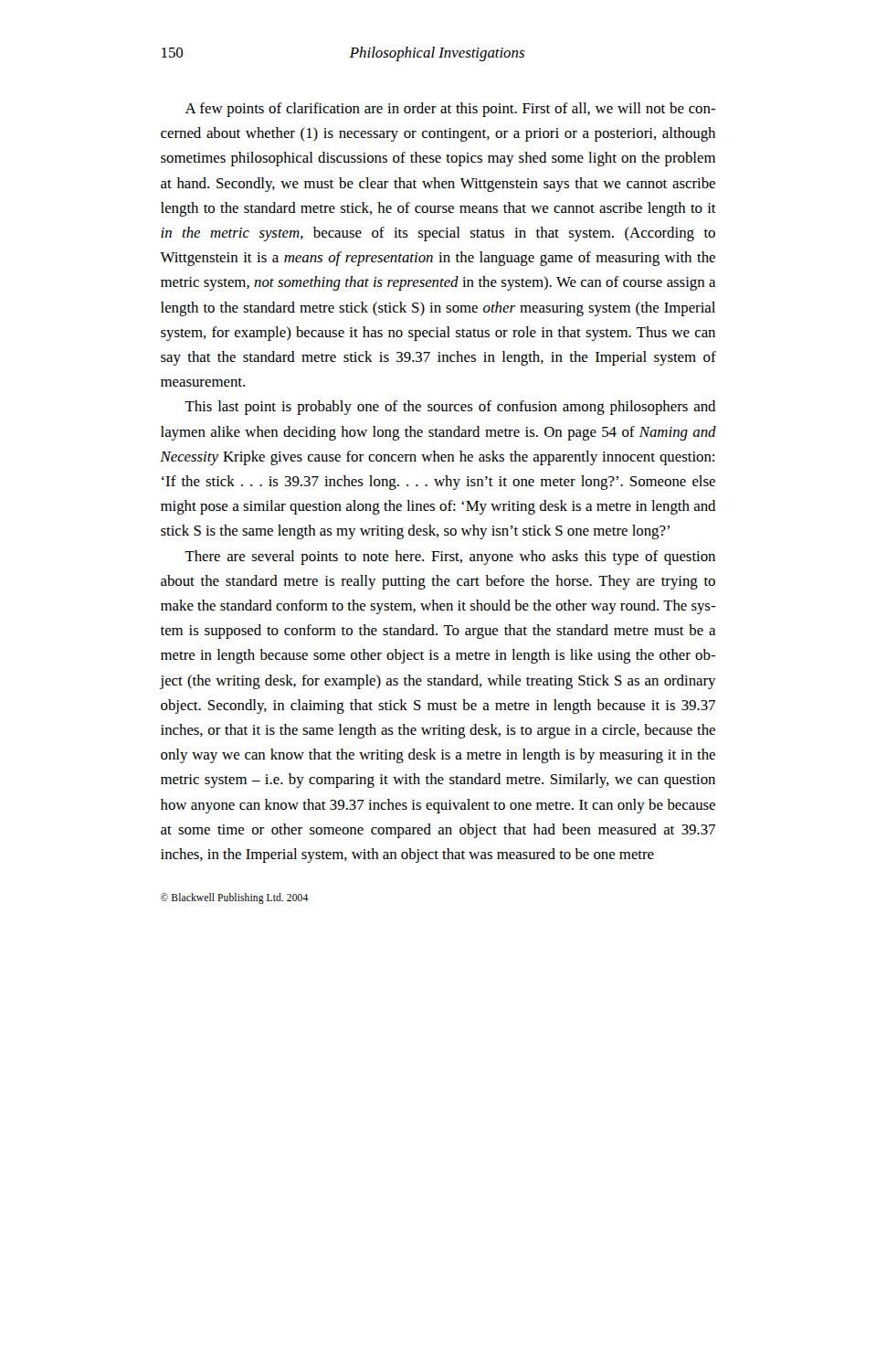150 Philosophical Investigations
A few points of clarification are in order at this point. First of all, we will not be concerned about whether (1) is necessary or contingent, or a priori or a posteriori, although sometimes philosophical discussions of these topics may shed some light on the problem at hand. Secondly, we must be clear that when Wittgenstein says that we cannot ascribe length to the standard metre stick, he of course means that we cannot ascribe length to it in the metric system, because of its special status in that system. (According to Wittgenstein it is a means of representation in the language game of measuring with the metric system, not something that is represented in the system). We can of course assign a length to the standard metre stick (stick S) in some other measuring system (the Imperial system, for example) because it has no special status or role in that system. Thus we can say that the standard metre stick is 39.37 inches in length, in the Imperial system of measurement.
This last point is probably one of the sources of confusion among philosophers and laymen alike when deciding how long the standard metre is. On page 54 of Naming and Necessity Kripke gives cause for concern when he asks the apparently innocent question: ‘If the stick . . . is 39.37 inches long. . . . why isn’t it one meter long?’. Someone else might pose a similar question along the lines of: ‘My writing desk is a metre in length and stick S is the same length as my writing desk, so why isn’t stick S one metre long?’
There are several points to note here. First, anyone who asks this type of question about the standard metre is really putting the cart before the horse. They are trying to make the standard conform to the system, when it should be the other way round. The system is supposed to conform to the standard. To argue that the standard metre must be a metre in length because some other object is a metre in length is like using the other object (the writing desk, for example) as the standard, while treating Stick S as an ordinary object. Secondly, in claiming that stick S must be a metre in length because it is 39.37 inches, or that it is the same length as the writing desk, is to argue in a circle, because the only way we can know that the writing desk is a metre in length is by measuring it in the metric system – i.e. by comparing it with the standard metre. Similarly, we can question how anyone can know that 39.37 inches is equivalent to one metre. It can only be because at some time or other someone compared an object that had been measured at 39.37 inches, in the Imperial system, with an object that was measured to be one metre
© Blackwell Publishing Ltd. 2004